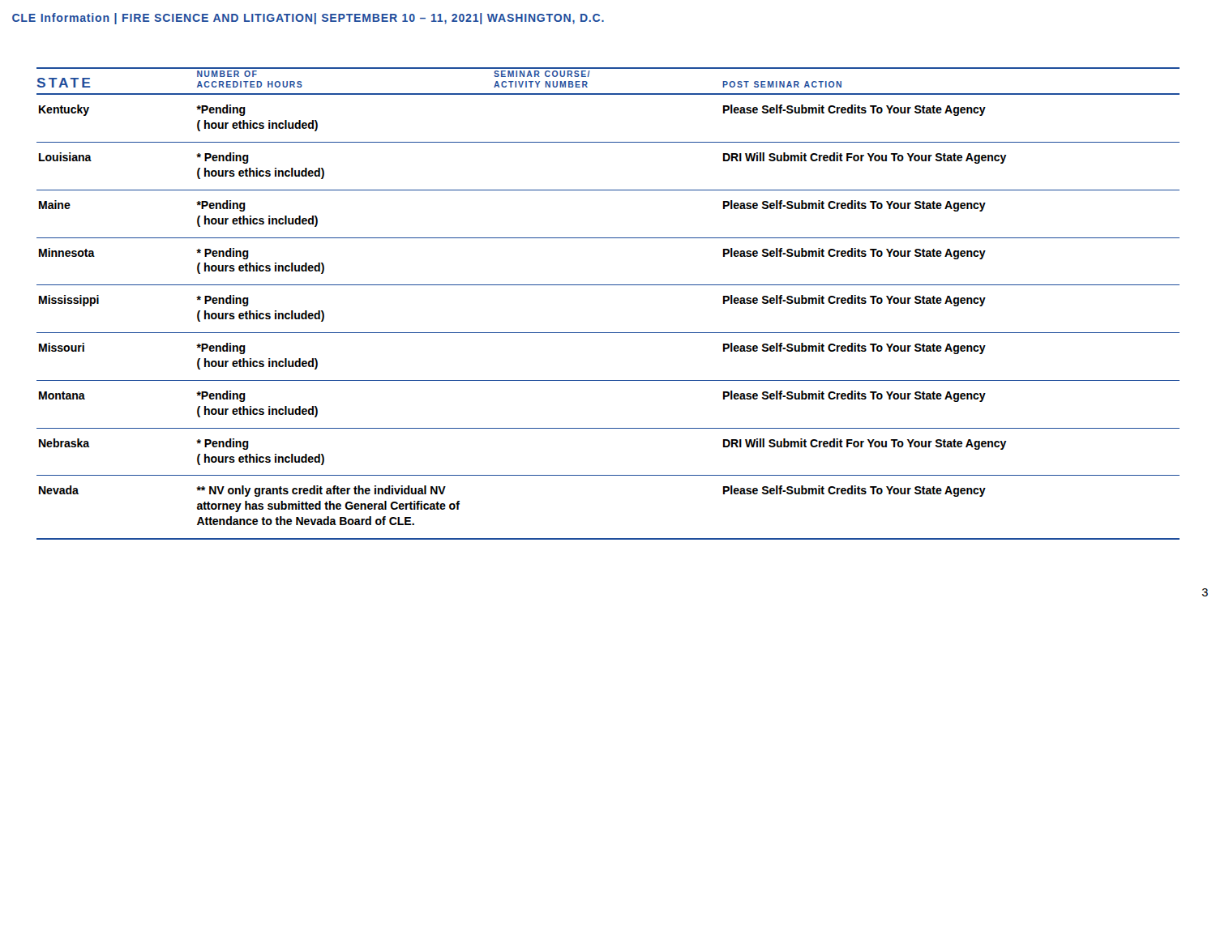CLE Information | FIRE SCIENCE AND LITIGATION| SEPTEMBER 10 – 11, 2021| WASHINGTON, D.C.
| STATE | NUMBER OF ACCREDITED HOURS | SEMINAR COURSE/ ACTIVITY NUMBER | POST SEMINAR ACTION |
| --- | --- | --- | --- |
| Kentucky | *Pending ( hour ethics included) | | Please Self-Submit Credits To Your State Agency |
| Louisiana | * Pending ( hours ethics included) | | DRI Will Submit Credit For You To Your State Agency |
| Maine | *Pending ( hour ethics included) | | Please Self-Submit Credits To Your State Agency |
| Minnesota | * Pending ( hours ethics included) | | Please Self-Submit Credits To Your State Agency |
| Mississippi | * Pending ( hours ethics included) | | Please Self-Submit Credits To Your State Agency |
| Missouri | *Pending ( hour ethics included) | | Please Self-Submit Credits To Your State Agency |
| Montana | *Pending ( hour ethics included) | | Please Self-Submit Credits To Your State Agency |
| Nebraska | * Pending ( hours ethics included) | | DRI Will Submit Credit For You To Your State Agency |
| Nevada | ** NV only grants credit after the individual NV attorney has submitted the General Certificate of Attendance to the Nevada Board of CLE. | | Please Self-Submit Credits To Your State Agency |
3